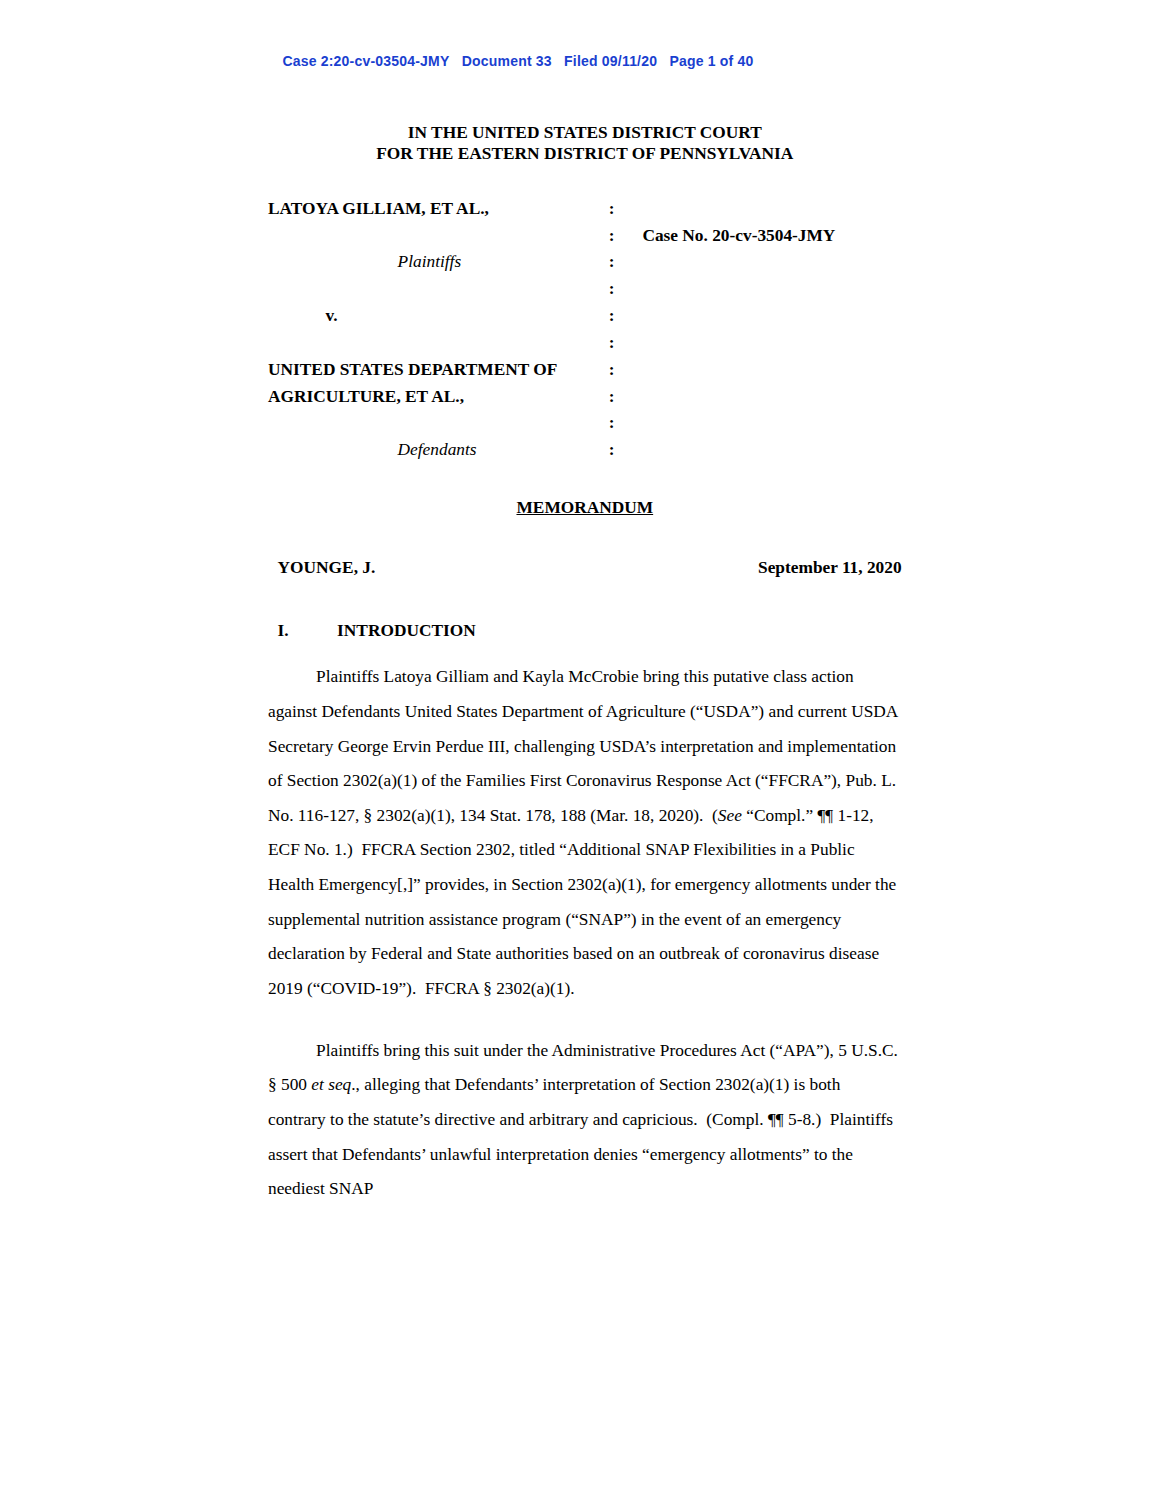Case 2:20-cv-03504-JMY Document 33 Filed 09/11/20 Page 1 of 40
IN THE UNITED STATES DISTRICT COURT
FOR THE EASTERN DISTRICT OF PENNSYLVANIA
| LATOYA GILLIAM, ET AL., | : | |
| | : | Case No. 20-cv-3504-JMY |
| Plaintiffs | : | |
| | : | |
| v. | : | |
| | : | |
| UNITED STATES DEPARTMENT OF | : | |
| AGRICULTURE, ET AL., | : | |
| | : | |
| Defendants | : | |
MEMORANDUM
YOUNGE, J. September 11, 2020
I. INTRODUCTION
Plaintiffs Latoya Gilliam and Kayla McCrobie bring this putative class action against Defendants United States Department of Agriculture (“USDA”) and current USDA Secretary George Ervin Perdue III, challenging USDA’s interpretation and implementation of Section 2302(a)(1) of the Families First Coronavirus Response Act (“FFCRA”), Pub. L. No. 116-127, § 2302(a)(1), 134 Stat. 178, 188 (Mar. 18, 2020). (See “Compl.” ¶¶ 1-12, ECF No. 1.) FFCRA Section 2302, titled “Additional SNAP Flexibilities in a Public Health Emergency[,]” provides, in Section 2302(a)(1), for emergency allotments under the supplemental nutrition assistance program (“SNAP”) in the event of an emergency declaration by Federal and State authorities based on an outbreak of coronavirus disease 2019 (“COVID-19”). FFCRA § 2302(a)(1).
Plaintiffs bring this suit under the Administrative Procedures Act (“APA”), 5 U.S.C. § 500 et seq., alleging that Defendants’ interpretation of Section 2302(a)(1) is both contrary to the statute’s directive and arbitrary and capricious. (Compl. ¶¶ 5-8.) Plaintiffs assert that Defendants’ unlawful interpretation denies “emergency allotments” to the neediest SNAP